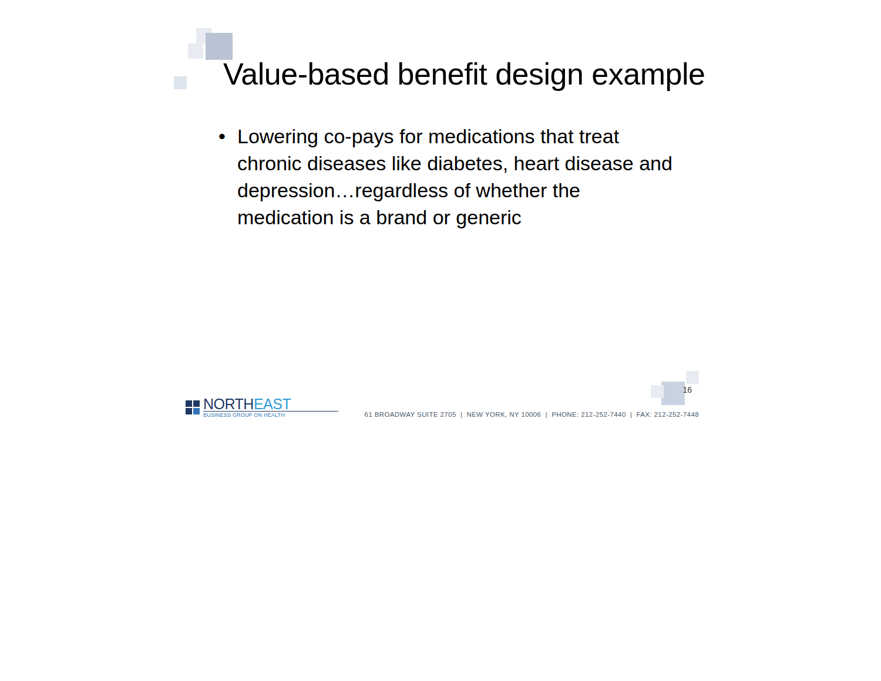Value-based benefit design example
Lowering co-pays for medications that treat chronic diseases like diabetes, heart disease and depression…regardless of whether the medication is a brand or generic
16
NORTH EAST
BUSINESS GROUP ON HEALTH
61 BROADWAY SUITE 2705 | NEW YORK, NY 10006 | PHONE: 212-252-7440 | FAX: 212-252-7448